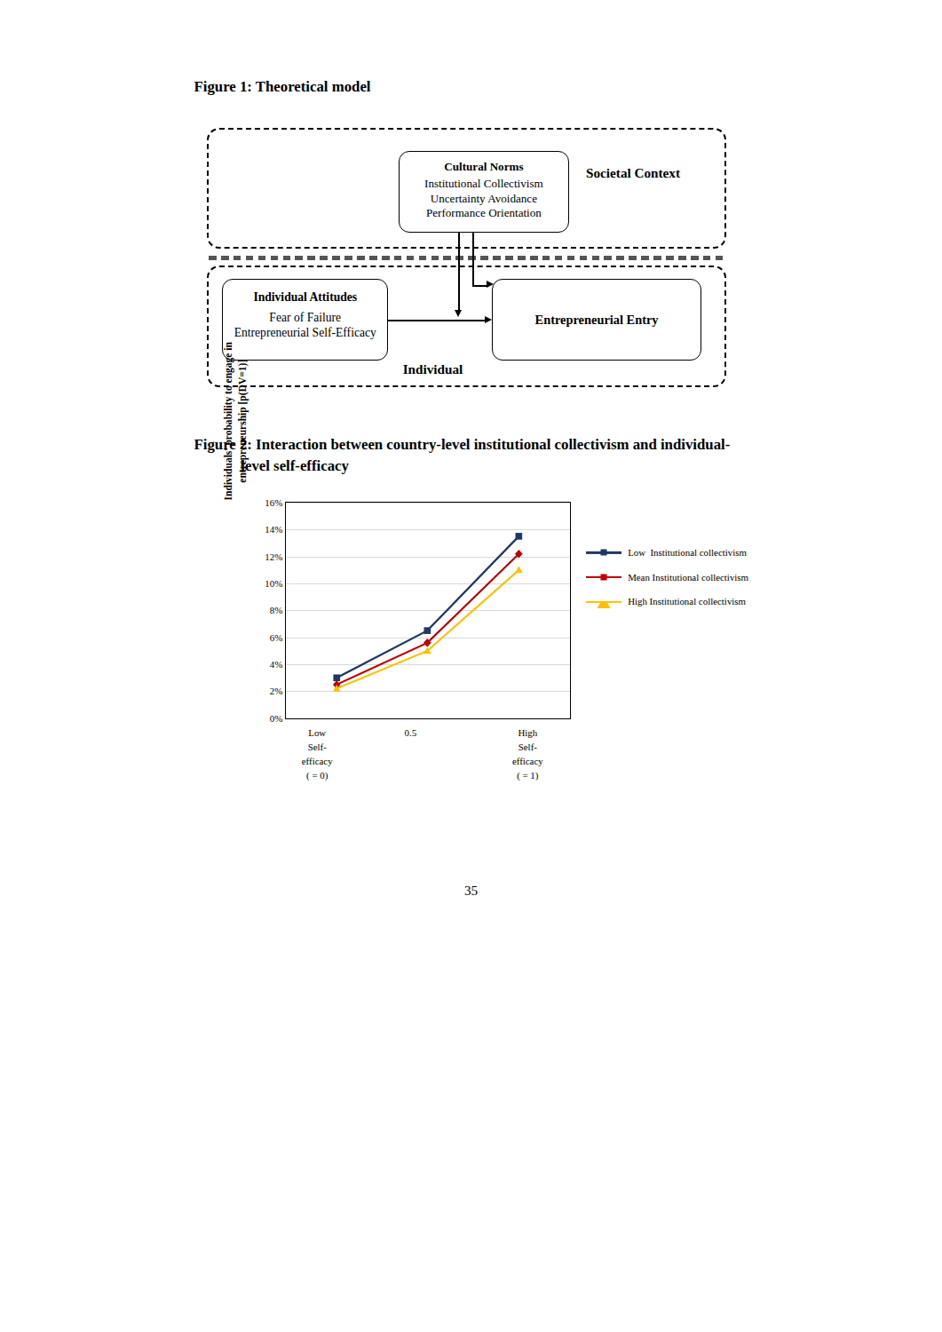Figure 1: Theoretical model
Cultural Norms
Institutional Collectivism
Uncertainty Avoidance
Performance Orientation
Societal Context
Individual Attitudes
Fear of Failure
Entrepreneurial Self-Efficacy
Entrepreneurial Entry
Individual
Figure 2: Interaction between country-level institutional collectivism and individual-level self-efficacy
Individuals' probability to engage in entrepreneurship [p(DV=1)]
16%
14%
12%
10%
8%
6%
4%
2%
0%
Low
Self-
efficacy
( = 0)
0.5
High
Self-
efficacy
( = 1)
Low Institutional collectivism
Mean Institutional collectivism
High Institutional collectivism
35